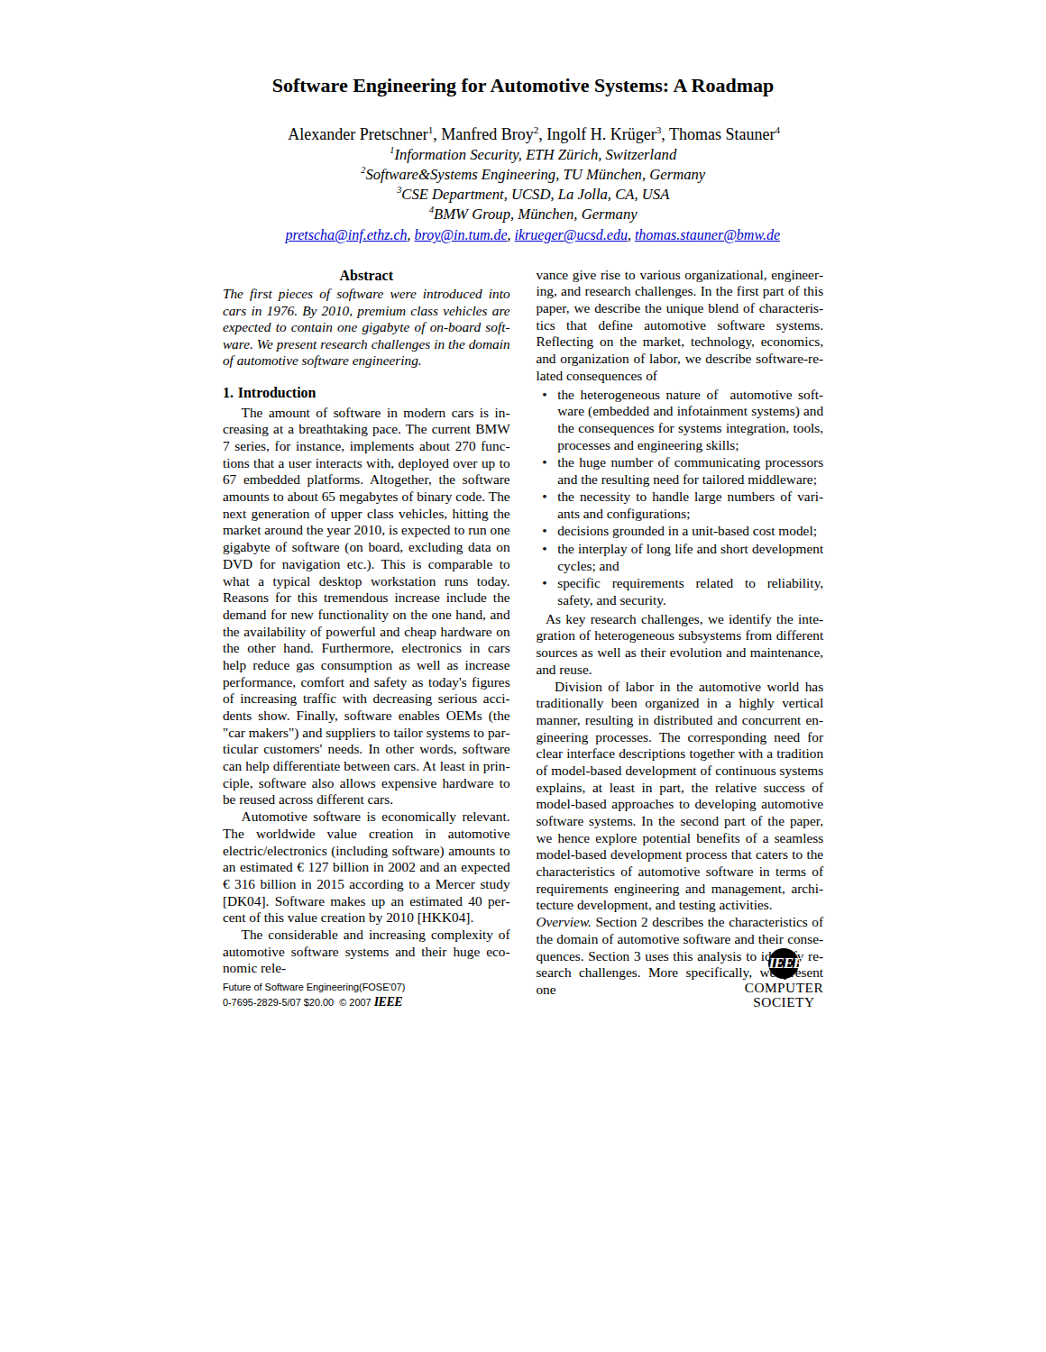Software Engineering for Automotive Systems: A Roadmap
Alexander Pretschner1, Manfred Broy2, Ingolf H. Krüger3, Thomas Stauner4
1Information Security, ETH Zürich, Switzerland
2Software&Systems Engineering, TU München, Germany
3CSE Department, UCSD, La Jolla, CA, USA
4BMW Group, München, Germany
pretscha@inf.ethz.ch, broy@in.tum.de, ikrueger@ucsd.edu, thomas.stauner@bmw.de
Abstract
The first pieces of software were introduced into cars in 1976. By 2010, premium class vehicles are expected to contain one gigabyte of on-board software. We present research challenges in the domain of automotive software engineering.
1. Introduction
The amount of software in modern cars is increasing at a breathtaking pace. The current BMW 7 series, for instance, implements about 270 functions that a user interacts with, deployed over up to 67 embedded platforms. Altogether, the software amounts to about 65 megabytes of binary code. The next generation of upper class vehicles, hitting the market around the year 2010, is expected to run one gigabyte of software (on board, excluding data on DVD for navigation etc.). This is comparable to what a typical desktop workstation runs today. Reasons for this tremendous increase include the demand for new functionality on the one hand, and the availability of powerful and cheap hardware on the other hand. Furthermore, electronics in cars help reduce gas consumption as well as increase performance, comfort and safety as today's figures of increasing traffic with decreasing serious accidents show. Finally, software enables OEMs (the "car makers") and suppliers to tailor systems to particular customers' needs. In other words, software can help differentiate between cars. At least in principle, software also allows expensive hardware to be reused across different cars.
Automotive software is economically relevant. The worldwide value creation in automotive electric/electronics (including software) amounts to an estimated € 127 billion in 2002 and an expected € 316 billion in 2015 according to a Mercer study [DK04]. Software makes up an estimated 40 percent of this value creation by 2010 [HKK04].
The considerable and increasing complexity of automotive software systems and their huge economic rele-
vance give rise to various organizational, engineering, and research challenges. In the first part of this paper, we describe the unique blend of characteristics that define automotive software systems. Reflecting on the market, technology, economics, and organization of labor, we describe software-related consequences of
the heterogeneous nature of automotive software (embedded and infotainment systems) and the consequences for systems integration, tools, processes and engineering skills;
the huge number of communicating processors and the resulting need for tailored middleware;
the necessity to handle large numbers of variants and configurations;
decisions grounded in a unit-based cost model;
the interplay of long life and short development cycles; and
specific requirements related to reliability, safety, and security.
As key research challenges, we identify the integration of heterogeneous subsystems from different sources as well as their evolution and maintenance, and reuse.
Division of labor in the automotive world has traditionally been organized in a highly vertical manner, resulting in distributed and concurrent engineering processes. The corresponding need for clear interface descriptions together with a tradition of model-based development of continuous systems explains, at least in part, the relative success of model-based approaches to developing automotive software systems. In the second part of the paper, we hence explore potential benefits of a seamless model-based development process that caters to the characteristics of automotive software in terms of requirements engineering and management, architecture development, and testing activities.
Overview. Section 2 describes the characteristics of the domain of automotive software and their consequences. Section 3 uses this analysis to identify research challenges. More specifically, we present one
Future of Software Engineering(FOSE'07)
0-7695-2829-5/07 $20.00 © 2007 IEEE
IEEE
COMPUTER
SOCIETY